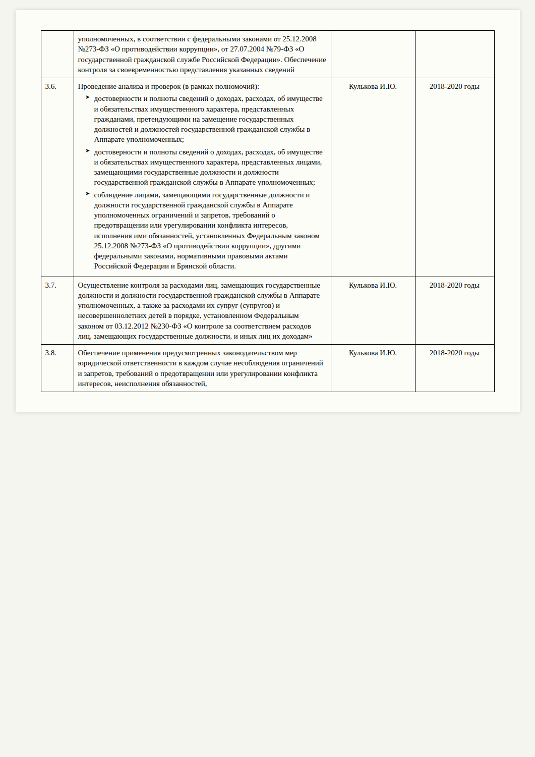| | уполномоченных, в соответствии с федеральными законами от 25.12.2008 №273-ФЗ «О противодействии коррупции», от 27.07.2004 №79-ФЗ «О государственной гражданской службе Российской Федерации». Обеспечение контроля за своевременностью представления указанных сведений | | |
| 3.6. | Проведение анализа и проверок (в рамках полномочий): достоверности и полноты сведений о доходах, расходах, об имуществе и обязательствах имущественного характера, представленных гражданами, претендующими на замещение государственных должностей и должностей государственной гражданской службы в Аппарате уполномоченных; достоверности и полноты сведений о доходах, расходах, об имуществе и обязательствах имущественного характера, представленных лицами, замещающими государственные должности и должности государственной гражданской службы в Аппарате уполномоченных; соблюдение лицами, замещающими государственные должности и должности государственной гражданской службы в Аппарате уполномоченных ограничений и запретов, требований о предотвращении или урегулировании конфликта интересов, исполнения ими обязанностей, установленных Федеральным законом 25.12.2008 №273-ФЗ «О противодействии коррупции», другими федеральными законами, нормативными правовыми актами Российской Федерации и Брянской области. | Кулькова И.Ю. | 2018-2020 годы |
| 3.7. | Осуществление контроля за расходами лиц, замещающих государственные должности и должности государственной гражданской службы в Аппарате уполномоченных, а также за расходами их супруг (супругов) и несовершеннолетних детей в порядке, установленном Федеральным законом от 03.12.2012 №230-ФЗ «О контроле за соответствием расходов лиц, замещающих государственные должности, и иных лиц их доходам» | Кулькова И.Ю. | 2018-2020 годы |
| 3.8. | Обеспечение применения предусмотренных законодательством мер юридической ответственности в каждом случае несоблюдения ограничений и запретов, требований о предотвращении или урегулировании конфликта интересов, неисполнения обязанностей, | Кулькова И.Ю. | 2018-2020 годы |